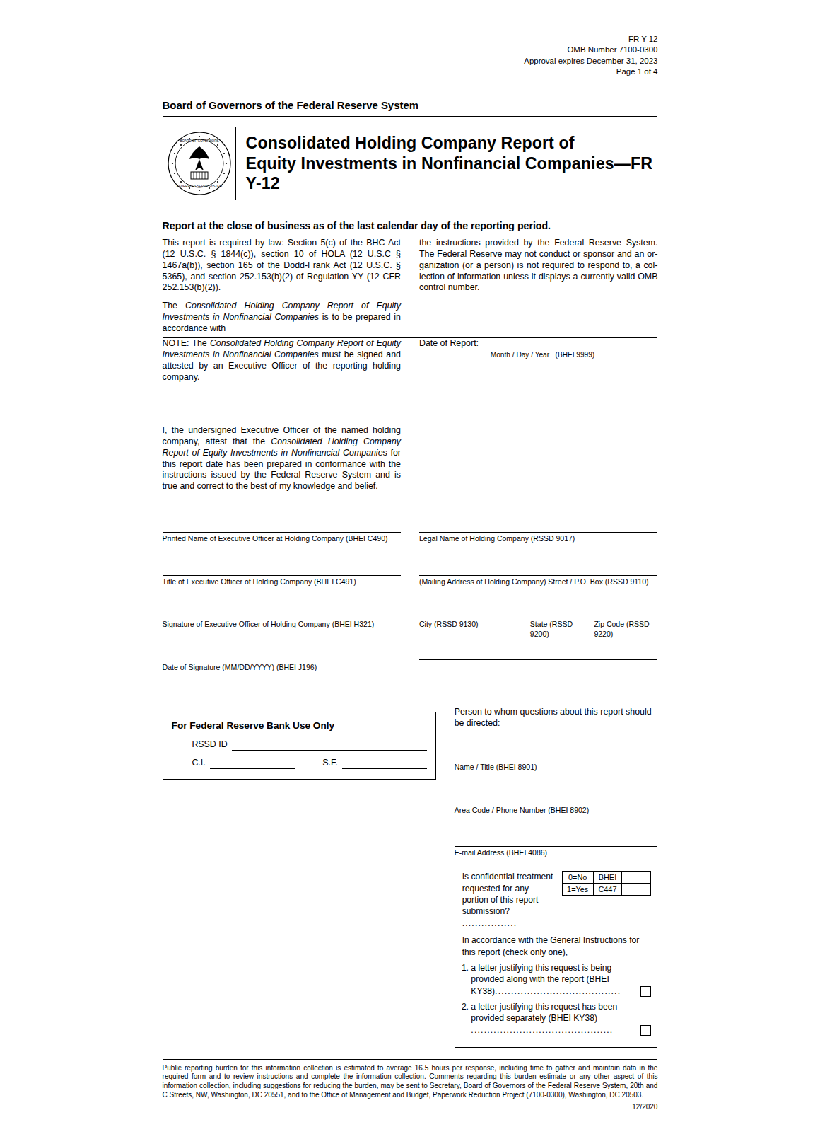FR Y-12
OMB Number 7100-0300
Approval expires December 31, 2023
Page 1 of 4
Board of Governors of the Federal Reserve System
BOARD OF GOVERNORS FEDERAL RESERVE SYSTEM
Consolidated Holding Company Report of
Equity Investments in Nonfinancial Companies—FR Y-12
Report at the close of business as of the last calendar day of the reporting period.
This report is required by law: Section 5(c) of the BHC Act (12 U.S.C. § 1844(c)), section 10 of HOLA (12 U.S.C § 1467a(b)), section 165 of the Dodd-Frank Act (12 U.S.C. § 5365), and section 252.153(b)(2) of Regulation YY (12 CFR 252.153(b)(2)).
The Consolidated Holding Company Report of Equity Investments in Nonfinancial Companies is to be prepared in accordance with
the instructions provided by the Federal Reserve System. The Federal Reserve may not conduct or sponsor and an organization (or a person) is not required to respond to, a collection of information unless it displays a currently valid OMB control number.
NOTE: The Consolidated Holding Company Report of Equity Investments in Nonfinancial Companies must be signed and attested by an Executive Officer of the reporting holding company.
Date of Report:
Month / Day / Year (BHEI 9999)
I, the undersigned Executive Officer of the named holding company, attest that the Consolidated Holding Company Report of Equity Investments in Nonfinancial Companies for this report date has been prepared in conformance with the instructions issued by the Federal Reserve System and is true and correct to the best of my knowledge and belief.
Printed Name of Executive Officer at Holding Company (BHEI C490)
Title of Executive Officer of Holding Company (BHEI C491)
Signature of Executive Officer of Holding Company (BHEI H321)
Date of Signature (MM/DD/YYYY) (BHEI J196)
Legal Name of Holding Company (RSSD 9017)
(Mailing Address of Holding Company) Street / P.O. Box (RSSD 9110)
City (RSSD 9130)
State (RSSD 9200)
Zip Code (RSSD 9220)
For Federal Reserve Bank Use Only
RSSD ID
C.I.
S.F.
Person to whom questions about this report should be directed:
Name / Title (BHEI 8901)
Area Code / Phone Number (BHEI 8902)
E-mail Address (BHEI 4086)
Is confidential treatment requested for any
portion of this report submission? .................
0=No
BHEI
1=Yes
C447
In accordance with the General Instructions for this report (check only one),
a letter justifying this request is being provided along with the report (BHEI KY38).......................................
a letter justifying this request has been provided separately (BHEI KY38) ............................................
Public reporting burden for this information collection is estimated to average 16.5 hours per response, including time to gather and maintain data in the required form and to review instructions and complete the information collection. Comments regarding this burden estimate or any other aspect of this information collection, including suggestions for reducing the burden, may be sent to Secretary, Board of Governors of the Federal Reserve System, 20th and C Streets, NW, Washington, DC 20551, and to the Office of Management and Budget, Paperwork Reduction Project (7100-0300), Washington, DC 20503.
12/2020